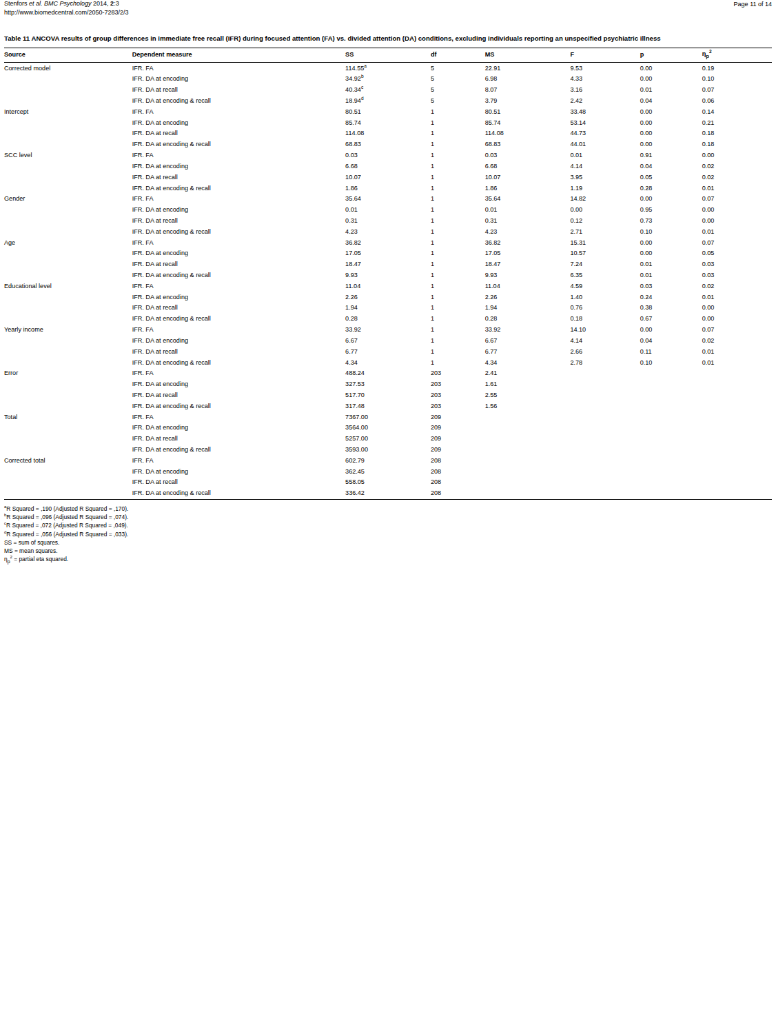Stenfors et al. BMC Psychology 2014, 2:3
http://www.biomedcentral.com/2050-7283/2/3
Page 11 of 14
Table 11 ANCOVA results of group differences in immediate free recall (IFR) during focused attention (FA) vs. divided attention (DA) conditions, excluding individuals reporting an unspecified psychiatric illness
| Source | Dependent measure | SS | df | MS | F | p | η p 2 |
| --- | --- | --- | --- | --- | --- | --- | --- |
| Corrected model | IFR. FA | 114.55 a | 5 | 22.91 | 9.53 | 0.00 | 0.19 |
| | IFR. DA at encoding | 34.92 b | 5 | 6.98 | 4.33 | 0.00 | 0.10 |
| | IFR. DA at recall | 40.34 c | 5 | 8.07 | 3.16 | 0.01 | 0.07 |
| | IFR. DA at encoding & recall | 18.94 d | 5 | 3.79 | 2.42 | 0.04 | 0.06 |
| Intercept | IFR. FA | 80.51 | 1 | 80.51 | 33.48 | 0.00 | 0.14 |
| | IFR. DA at encoding | 85.74 | 1 | 85.74 | 53.14 | 0.00 | 0.21 |
| | IFR. DA at recall | 114.08 | 1 | 114.08 | 44.73 | 0.00 | 0.18 |
| | IFR. DA at encoding & recall | 68.83 | 1 | 68.83 | 44.01 | 0.00 | 0.18 |
| SCC level | IFR. FA | 0.03 | 1 | 0.03 | 0.01 | 0.91 | 0.00 |
| | IFR. DA at encoding | 6.68 | 1 | 6.68 | 4.14 | 0.04 | 0.02 |
| | IFR. DA at recall | 10.07 | 1 | 10.07 | 3.95 | 0.05 | 0.02 |
| | IFR. DA at encoding & recall | 1.86 | 1 | 1.86 | 1.19 | 0.28 | 0.01 |
| Gender | IFR. FA | 35.64 | 1 | 35.64 | 14.82 | 0.00 | 0.07 |
| | IFR. DA at encoding | 0.01 | 1 | 0.01 | 0.00 | 0.95 | 0.00 |
| | IFR. DA at recall | 0.31 | 1 | 0.31 | 0.12 | 0.73 | 0.00 |
| | IFR. DA at encoding & recall | 4.23 | 1 | 4.23 | 2.71 | 0.10 | 0.01 |
| Age | IFR. FA | 36.82 | 1 | 36.82 | 15.31 | 0.00 | 0.07 |
| | IFR. DA at encoding | 17.05 | 1 | 17.05 | 10.57 | 0.00 | 0.05 |
| | IFR. DA at recall | 18.47 | 1 | 18.47 | 7.24 | 0.01 | 0.03 |
| | IFR. DA at encoding & recall | 9.93 | 1 | 9.93 | 6.35 | 0.01 | 0.03 |
| Educational level | IFR. FA | 11.04 | 1 | 11.04 | 4.59 | 0.03 | 0.02 |
| | IFR. DA at encoding | 2.26 | 1 | 2.26 | 1.40 | 0.24 | 0.01 |
| | IFR. DA at recall | 1.94 | 1 | 1.94 | 0.76 | 0.38 | 0.00 |
| | IFR. DA at encoding & recall | 0.28 | 1 | 0.28 | 0.18 | 0.67 | 0.00 |
| Yearly income | IFR. FA | 33.92 | 1 | 33.92 | 14.10 | 0.00 | 0.07 |
| | IFR. DA at encoding | 6.67 | 1 | 6.67 | 4.14 | 0.04 | 0.02 |
| | IFR. DA at recall | 6.77 | 1 | 6.77 | 2.66 | 0.11 | 0.01 |
| | IFR. DA at encoding & recall | 4.34 | 1 | 4.34 | 2.78 | 0.10 | 0.01 |
| Error | IFR. FA | 488.24 | 203 | 2.41 | | | |
| | IFR. DA at encoding | 327.53 | 203 | 1.61 | | | |
| | IFR. DA at recall | 517.70 | 203 | 2.55 | | | |
| | IFR. DA at encoding & recall | 317.48 | 203 | 1.56 | | | |
| Total | IFR. FA | 7367.00 | 209 | | | | |
| | IFR. DA at encoding | 3564.00 | 209 | | | | |
| | IFR. DA at recall | 5257.00 | 209 | | | | |
| | IFR. DA at encoding & recall | 3593.00 | 209 | | | | |
| Corrected total | IFR. FA | 602.79 | 208 | | | | |
| | IFR. DA at encoding | 362.45 | 208 | | | | |
| | IFR. DA at recall | 558.05 | 208 | | | | |
| | IFR. DA at encoding & recall | 336.42 | 208 | | | | |
aR Squared = ,190 (Adjusted R Squared = ,170).
bR Squared = ,096 (Adjusted R Squared = ,074).
cR Squared = ,072 (Adjusted R Squared = ,049).
dR Squared = ,056 (Adjusted R Squared = ,033).
SS = sum of squares.
MS = mean squares.
ηp2 = partial eta squared.